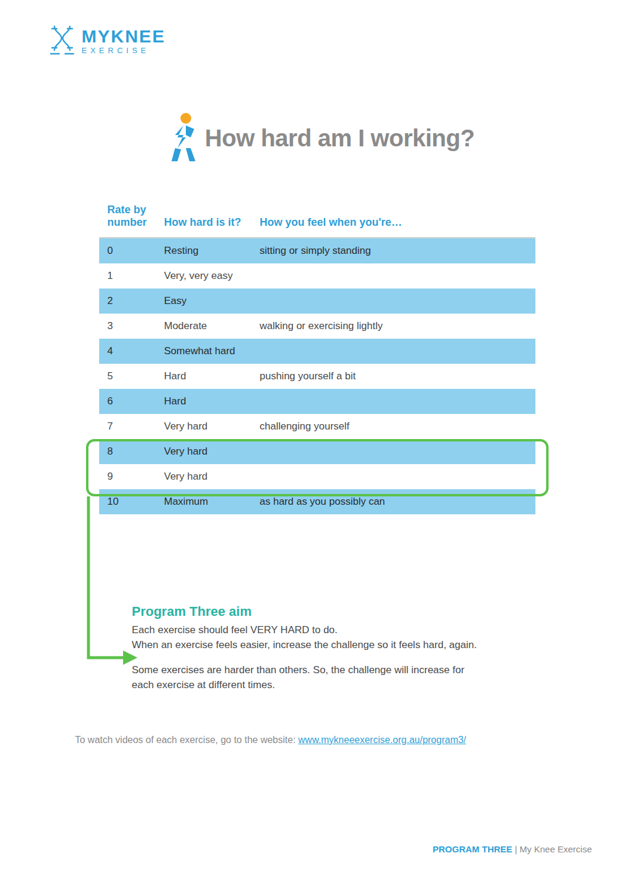MYKNEE
EXERCISE
How hard am I working?
| Rate by number | How hard is it? | How you feel when you're… |
| --- | --- | --- |
| 0 | Resting | sitting or simply standing |
| 1 | Very, very easy | |
| 2 | Easy | |
| 3 | Moderate | walking or exercising lightly |
| 4 | Somewhat hard | |
| 5 | Hard | pushing yourself a bit |
| 6 | Hard | |
| 7 | Very hard | challenging yourself |
| 8 | Very hard | |
| 9 | Very hard | |
| 10 | Maximum | as hard as you possibly can |
Program Three aim
Each exercise should feel VERY HARD to do.
When an exercise feels easier, increase the challenge so it feels hard, again.
Some exercises are harder than others. So, the challenge will increase for
each exercise at different times.
To watch videos of each exercise, go to the website: www.mykneeexercise.org.au/program3/
PROGRAM THREE | My Knee Exercise